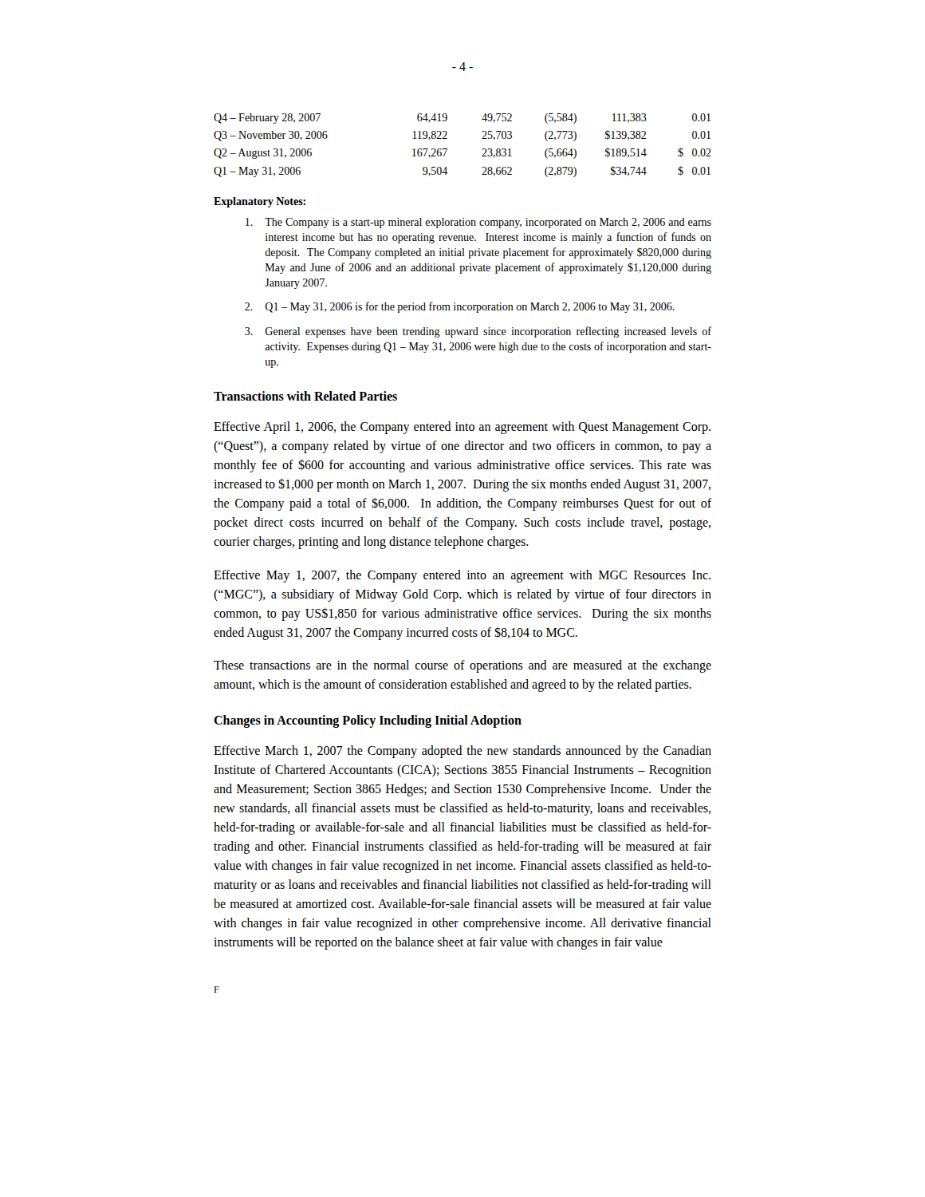- 4 -
| Q4 – February 28, 2007 | 64,419 | 49,752 | (5,584) | 111,383 | 0.01 |
| Q3 – November 30, 2006 | 119,822 | 25,703 | (2,773) | $139,382 | 0.01 |
| Q2 – August 31, 2006 | 167,267 | 23,831 | (5,664) | $189,514 | $ 0.02 |
| Q1 – May 31, 2006 | 9,504 | 28,662 | (2,879) | $34,744 | $ 0.01 |
Explanatory Notes:
The Company is a start-up mineral exploration company, incorporated on March 2, 2006 and earns interest income but has no operating revenue. Interest income is mainly a function of funds on deposit. The Company completed an initial private placement for approximately $820,000 during May and June of 2006 and an additional private placement of approximately $1,120,000 during January 2007.
Q1 – May 31, 2006 is for the period from incorporation on March 2, 2006 to May 31, 2006.
General expenses have been trending upward since incorporation reflecting increased levels of activity. Expenses during Q1 – May 31, 2006 were high due to the costs of incorporation and start-up.
Transactions with Related Parties
Effective April 1, 2006, the Company entered into an agreement with Quest Management Corp. (“Quest”), a company related by virtue of one director and two officers in common, to pay a monthly fee of $600 for accounting and various administrative office services. This rate was increased to $1,000 per month on March 1, 2007. During the six months ended August 31, 2007, the Company paid a total of $6,000. In addition, the Company reimburses Quest for out of pocket direct costs incurred on behalf of the Company. Such costs include travel, postage, courier charges, printing and long distance telephone charges.
Effective May 1, 2007, the Company entered into an agreement with MGC Resources Inc. (“MGC”), a subsidiary of Midway Gold Corp. which is related by virtue of four directors in common, to pay US$1,850 for various administrative office services. During the six months ended August 31, 2007 the Company incurred costs of $8,104 to MGC.
These transactions are in the normal course of operations and are measured at the exchange amount, which is the amount of consideration established and agreed to by the related parties.
Changes in Accounting Policy Including Initial Adoption
Effective March 1, 2007 the Company adopted the new standards announced by the Canadian Institute of Chartered Accountants (CICA); Sections 3855 Financial Instruments – Recognition and Measurement; Section 3865 Hedges; and Section 1530 Comprehensive Income. Under the new standards, all financial assets must be classified as held-to-maturity, loans and receivables, held-for-trading or available-for-sale and all financial liabilities must be classified as held-for-trading and other. Financial instruments classified as held-for-trading will be measured at fair value with changes in fair value recognized in net income. Financial assets classified as held-to-maturity or as loans and receivables and financial liabilities not classified as held-for-trading will be measured at amortized cost. Available-for-sale financial assets will be measured at fair value with changes in fair value recognized in other comprehensive income. All derivative financial instruments will be reported on the balance sheet at fair value with changes in fair value
F